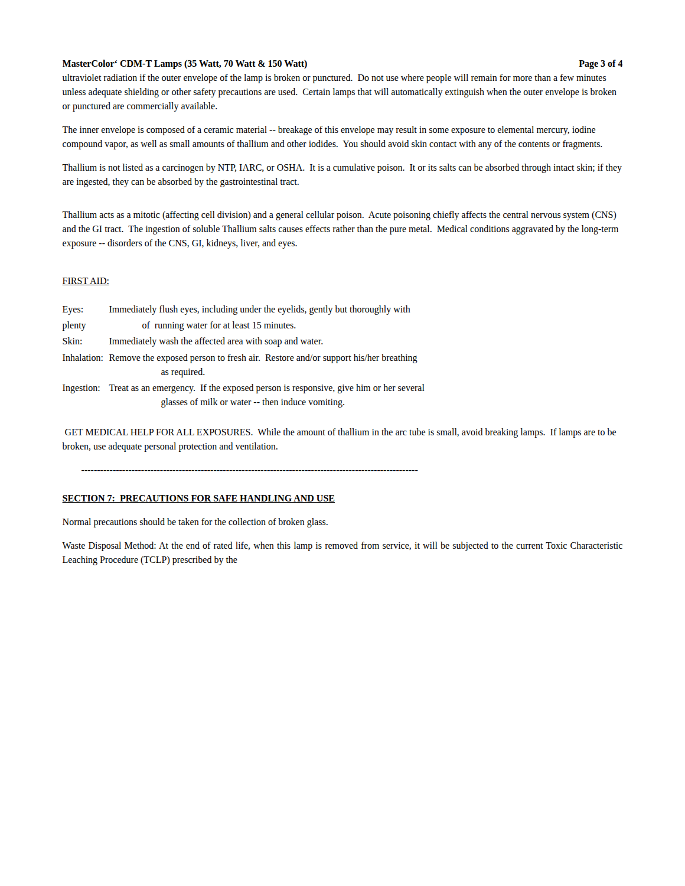MasterColor‘ CDM-T Lamps (35 Watt, 70 Watt & 150 Watt) Page 3 of 4
ultraviolet radiation if the outer envelope of the lamp is broken or punctured. Do not use where people will remain for more than a few minutes unless adequate shielding or other safety precautions are used. Certain lamps that will automatically extinguish when the outer envelope is broken or punctured are commercially available.
The inner envelope is composed of a ceramic material -- breakage of this envelope may result in some exposure to elemental mercury, iodine compound vapor, as well as small amounts of thallium and other iodides. You should avoid skin contact with any of the contents or fragments.
Thallium is not listed as a carcinogen by NTP, IARC, or OSHA. It is a cumulative poison. It or its salts can be absorbed through intact skin; if they are ingested, they can be absorbed by the gastrointestinal tract.
Thallium acts as a mitotic (affecting cell division) and a general cellular poison. Acute poisoning chiefly affects the central nervous system (CNS) and the GI tract. The ingestion of soluble Thallium salts causes effects rather than the pure metal. Medical conditions aggravated by the long-term exposure -- disorders of the CNS, GI, kidneys, liver, and eyes.
FIRST AID:
| Eyes: | Immediately flush eyes, including under the eyelids, gently but thoroughly with |
| plenty | of running water for at least 15 minutes. |
| Skin: | Immediately wash the affected area with soap and water. |
| Inhalation: | Remove the exposed person to fresh air. Restore and/or support his/her breathing as required. |
| Ingestion: | Treat as an emergency. If the exposed person is responsive, give him or her several glasses of milk or water -- then induce vomiting. |
GET MEDICAL HELP FOR ALL EXPOSURES. While the amount of thallium in the arc tube is small, avoid breaking lamps. If lamps are to be broken, use adequate personal protection and ventilation.
-----------------------------------------------------------------------------------------------------------
SECTION 7: PRECAUTIONS FOR SAFE HANDLING AND USE
Normal precautions should be taken for the collection of broken glass.
Waste Disposal Method: At the end of rated life, when this lamp is removed from service, it will be subjected to the current Toxic Characteristic Leaching Procedure (TCLP) prescribed by the